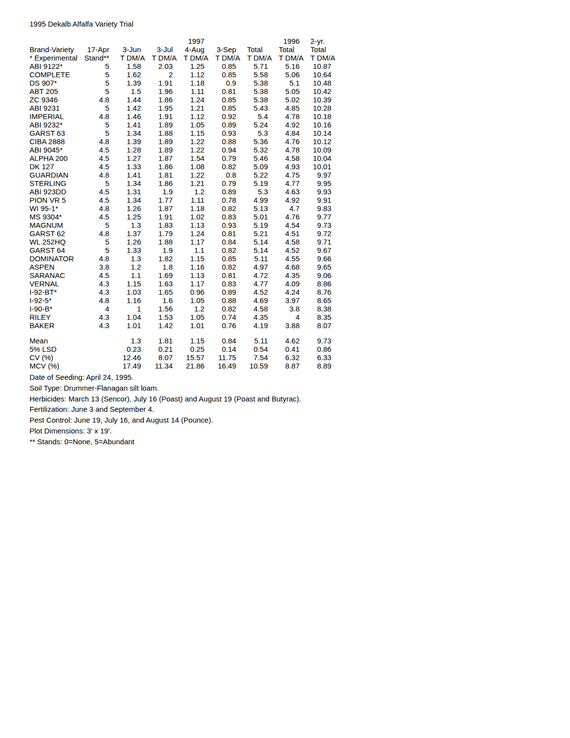1995 Dekalb Alfalfa Variety Trial
| | | | | 1997 | | | 1996 | 2-yr. |
| Brand-Variety | 17-Apr | 3-Jun | 3-Jul | 4-Aug | 3-Sep | Total | Total | Total |
| * Experimental | Stand** | T DM/A | T DM/A | T DM/A | T DM/A | T DM/A | T DM/A | T DM/A |
| ABI 9122* | 5 | 1.58 | 2.03 | 1.25 | 0.85 | 5.71 | 5.16 | 10.87 |
| COMPLETE | 5 | 1.62 | 2 | 1.12 | 0.85 | 5.58 | 5.06 | 10.64 |
| DS 907* | 5 | 1.39 | 1.91 | 1.18 | 0.9 | 5.38 | 5.1 | 10.48 |
| ABT 205 | 5 | 1.5 | 1.96 | 1.11 | 0.81 | 5.38 | 5.05 | 10.42 |
| ZC 9346 | 4.8 | 1.44 | 1.86 | 1.24 | 0.85 | 5.38 | 5.02 | 10.39 |
| ABI 9231 | 5 | 1.42 | 1.95 | 1.21 | 0.85 | 5.43 | 4.85 | 10.28 |
| IMPERIAL | 4.8 | 1.46 | 1.91 | 1.12 | 0.92 | 5.4 | 4.78 | 10.18 |
| ABI 9232* | 5 | 1.41 | 1.89 | 1.05 | 0.89 | 5.24 | 4.92 | 10.16 |
| GARST 63 | 5 | 1.34 | 1.88 | 1.15 | 0.93 | 5.3 | 4.84 | 10.14 |
| CIBA 2888 | 4.8 | 1.39 | 1.89 | 1.22 | 0.88 | 5.36 | 4.76 | 10.12 |
| ABI 9045* | 4.5 | 1.28 | 1.89 | 1.22 | 0.94 | 5.32 | 4.78 | 10.09 |
| ALPHA 200 | 4.5 | 1.27 | 1.87 | 1.54 | 0.79 | 5.46 | 4.58 | 10.04 |
| DK 127 | 4.5 | 1.33 | 1.86 | 1.08 | 0.82 | 5.09 | 4.93 | 10.01 |
| GUARDIAN | 4.8 | 1.41 | 1.81 | 1.22 | 0.8 | 5.22 | 4.75 | 9.97 |
| STERLING | 5 | 1.34 | 1.86 | 1.21 | 0.79 | 5.19 | 4.77 | 9.95 |
| ABI 923DD | 4.5 | 1.31 | 1.9 | 1.2 | 0.89 | 5.3 | 4.63 | 9.93 |
| PION VR 5 | 4.5 | 1.34 | 1.77 | 1.11 | 0.78 | 4.99 | 4.92 | 9.91 |
| WI 95-1* | 4.8 | 1.26 | 1.87 | 1.18 | 0.82 | 5.13 | 4.7 | 9.83 |
| MS 9304* | 4.5 | 1.25 | 1.91 | 1.02 | 0.83 | 5.01 | 4.76 | 9.77 |
| MAGNUM | 5 | 1.3 | 1.83 | 1.13 | 0.93 | 5.19 | 4.54 | 9.73 |
| GARST 62 | 4.8 | 1.37 | 1.79 | 1.24 | 0.81 | 5.21 | 4.51 | 9.72 |
| WL 252HQ | 5 | 1.26 | 1.88 | 1.17 | 0.84 | 5.14 | 4.58 | 9.71 |
| GARST 64 | 5 | 1.33 | 1.9 | 1.1 | 0.82 | 5.14 | 4.52 | 9.67 |
| DOMINATOR | 4.8 | 1.3 | 1.82 | 1.15 | 0.85 | 5.11 | 4.55 | 9.66 |
| ASPEN | 3.8 | 1.2 | 1.8 | 1.16 | 0.82 | 4.97 | 4.68 | 9.65 |
| SARANAC | 4.5 | 1.1 | 1.69 | 1.13 | 0.81 | 4.72 | 4.35 | 9.06 |
| VERNAL | 4.3 | 1.15 | 1.63 | 1.17 | 0.83 | 4.77 | 4.09 | 8.86 |
| I-92-BT* | 4.3 | 1.03 | 1.65 | 0.96 | 0.89 | 4.52 | 4.24 | 8.76 |
| I-92-5* | 4.8 | 1.16 | 1.6 | 1.05 | 0.88 | 4.69 | 3.97 | 8.65 |
| I-90-B* | 4 | 1 | 1.56 | 1.2 | 0.82 | 4.58 | 3.8 | 8.38 |
| RILEY | 4.3 | 1.04 | 1.53 | 1.05 | 0.74 | 4.35 | 4 | 8.35 |
| BAKER | 4.3 | 1.01 | 1.42 | 1.01 | 0.76 | 4.19 | 3.88 | 8.07 |
| Mean | | 1.3 | 1.81 | 1.15 | 0.84 | 5.11 | 4.62 | 9.73 |
| 5% LSD | | 0.23 | 0.21 | 0.25 | 0.14 | 0.54 | 0.41 | 0.86 |
| CV (%) | | 12.46 | 8.07 | 15.57 | 11.75 | 7.54 | 6.32 | 6.33 |
| MCV (%) | | 17.49 | 11.34 | 21.86 | 16.49 | 10.59 | 8.87 | 8.89 |
Date of Seeding: April 24, 1995.
Soil Type: Drummer-Flanagan silt loam.
Herbicides: March 13 (Sencor), July 16 (Poast) and August 19 (Poast and Butyrac).
Fertilization: June 3 and September 4.
Pest Control: June 19, July 16, and August 14 (Pounce).
Plot Dimensions: 3' x 19'.
** Stands: 0=None, 5=Abundant